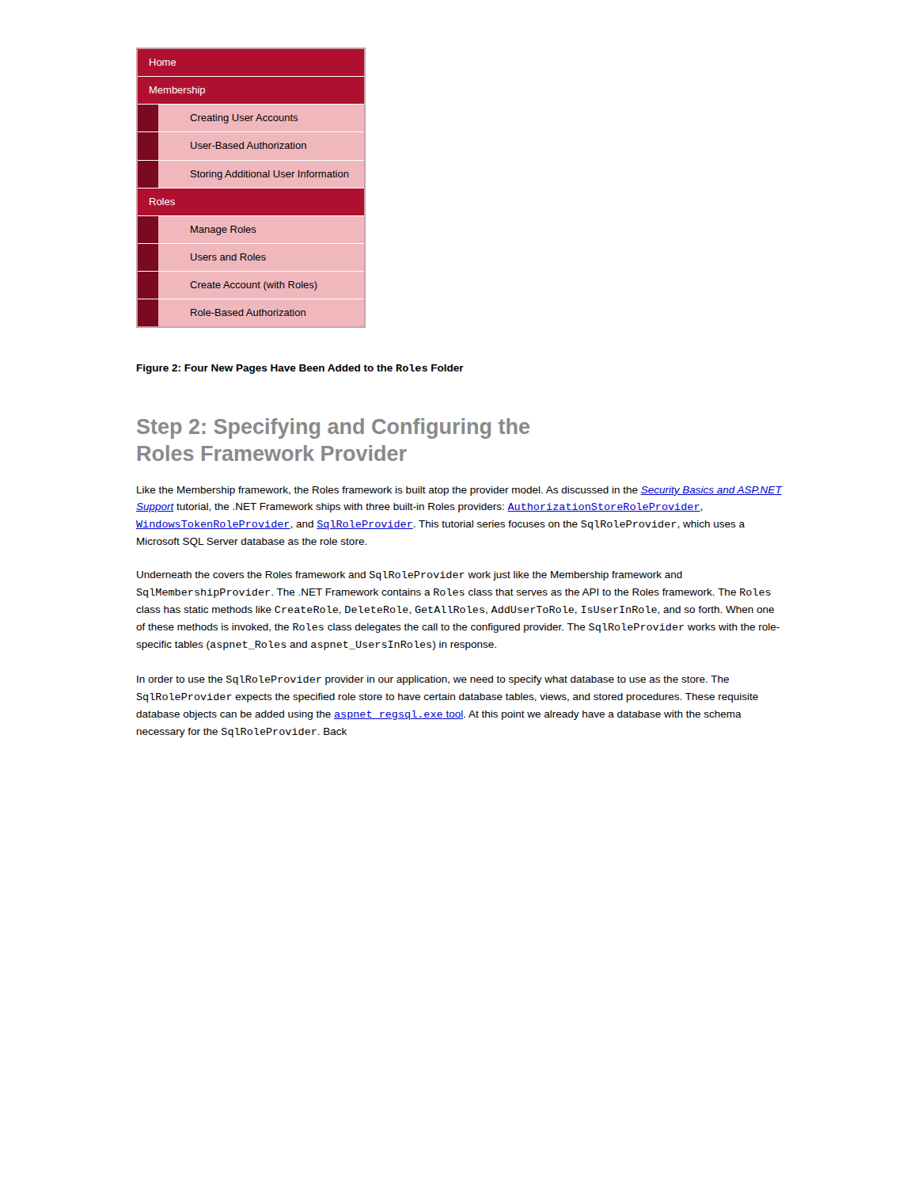| Home |
| Membership |
| | Creating User Accounts |
| | User-Based Authorization |
| | Storing Additional User Information |
| Roles |
| | Manage Roles |
| | Users and Roles |
| | Create Account (with Roles) |
| | Role-Based Authorization |
Figure 2: Four New Pages Have Been Added to the Roles Folder
Step 2: Specifying and Configuring the
Roles Framework Provider
Like the Membership framework, the Roles framework is built atop the provider model. As discussed in the Security Basics and ASP.NET Support tutorial, the .NET Framework ships with three built-in Roles providers: AuthorizationStoreRoleProvider, WindowsTokenRoleProvider, and SqlRoleProvider. This tutorial series focuses on the SqlRoleProvider, which uses a Microsoft SQL Server database as the role store.
Underneath the covers the Roles framework and SqlRoleProvider work just like the Membership framework and SqlMembershipProvider. The .NET Framework contains a Roles class that serves as the API to the Roles framework. The Roles class has static methods like CreateRole, DeleteRole, GetAllRoles, AddUserToRole, IsUserInRole, and so forth. When one of these methods is invoked, the Roles class delegates the call to the configured provider. The SqlRoleProvider works with the role-specific tables (aspnet_Roles and aspnet_UsersInRoles) in response.
In order to use the SqlRoleProvider provider in our application, we need to specify what database to use as the store. The SqlRoleProvider expects the specified role store to have certain database tables, views, and stored procedures. These requisite database objects can be added using the aspnet_regsql.exe tool. At this point we already have a database with the schema necessary for the SqlRoleProvider. Back